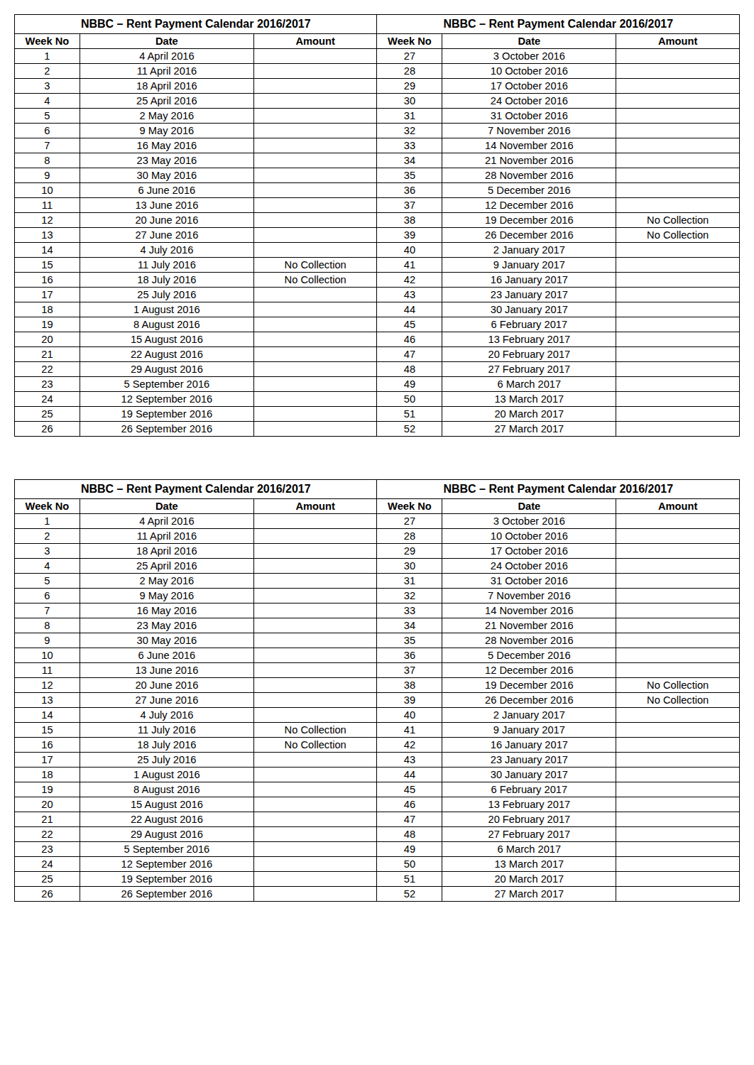| NBBC – Rent Payment Calendar 2016/2017 | NBBC – Rent Payment Calendar 2016/2017 |
| --- | --- |
| Week No | Date | Amount | Week No | Date | Amount |
| 1 | 4 April 2016 | | 27 | 3 October 2016 | |
| 2 | 11 April 2016 | | 28 | 10 October 2016 | |
| 3 | 18 April 2016 | | 29 | 17 October 2016 | |
| 4 | 25 April 2016 | | 30 | 24 October 2016 | |
| 5 | 2 May 2016 | | 31 | 31 October 2016 | |
| 6 | 9 May 2016 | | 32 | 7 November 2016 | |
| 7 | 16 May 2016 | | 33 | 14 November 2016 | |
| 8 | 23 May 2016 | | 34 | 21 November 2016 | |
| 9 | 30 May 2016 | | 35 | 28 November 2016 | |
| 10 | 6 June 2016 | | 36 | 5 December 2016 | |
| 11 | 13 June 2016 | | 37 | 12 December 2016 | |
| 12 | 20 June 2016 | | 38 | 19 December 2016 | No Collection |
| 13 | 27 June 2016 | | 39 | 26 December 2016 | No Collection |
| 14 | 4 July 2016 | | 40 | 2 January 2017 | |
| 15 | 11 July 2016 | No Collection | 41 | 9 January 2017 | |
| 16 | 18 July 2016 | No Collection | 42 | 16 January 2017 | |
| 17 | 25 July 2016 | | 43 | 23 January 2017 | |
| 18 | 1 August 2016 | | 44 | 30 January 2017 | |
| 19 | 8 August 2016 | | 45 | 6 February 2017 | |
| 20 | 15 August 2016 | | 46 | 13 February 2017 | |
| 21 | 22 August 2016 | | 47 | 20 February 2017 | |
| 22 | 29 August 2016 | | 48 | 27 February 2017 | |
| 23 | 5 September 2016 | | 49 | 6 March 2017 | |
| 24 | 12 September 2016 | | 50 | 13 March 2017 | |
| 25 | 19 September 2016 | | 51 | 20 March 2017 | |
| 26 | 26 September 2016 | | 52 | 27 March 2017 | |
| NBBC – Rent Payment Calendar 2016/2017 | NBBC – Rent Payment Calendar 2016/2017 |
| --- | --- |
| Week No | Date | Amount | Week No | Date | Amount |
| 1 | 4 April 2016 | | 27 | 3 October 2016 | |
| 2 | 11 April 2016 | | 28 | 10 October 2016 | |
| 3 | 18 April 2016 | | 29 | 17 October 2016 | |
| 4 | 25 April 2016 | | 30 | 24 October 2016 | |
| 5 | 2 May 2016 | | 31 | 31 October 2016 | |
| 6 | 9 May 2016 | | 32 | 7 November 2016 | |
| 7 | 16 May 2016 | | 33 | 14 November 2016 | |
| 8 | 23 May 2016 | | 34 | 21 November 2016 | |
| 9 | 30 May 2016 | | 35 | 28 November 2016 | |
| 10 | 6 June 2016 | | 36 | 5 December 2016 | |
| 11 | 13 June 2016 | | 37 | 12 December 2016 | |
| 12 | 20 June 2016 | | 38 | 19 December 2016 | No Collection |
| 13 | 27 June 2016 | | 39 | 26 December 2016 | No Collection |
| 14 | 4 July 2016 | | 40 | 2 January 2017 | |
| 15 | 11 July 2016 | No Collection | 41 | 9 January 2017 | |
| 16 | 18 July 2016 | No Collection | 42 | 16 January 2017 | |
| 17 | 25 July 2016 | | 43 | 23 January 2017 | |
| 18 | 1 August 2016 | | 44 | 30 January 2017 | |
| 19 | 8 August 2016 | | 45 | 6 February 2017 | |
| 20 | 15 August 2016 | | 46 | 13 February 2017 | |
| 21 | 22 August 2016 | | 47 | 20 February 2017 | |
| 22 | 29 August 2016 | | 48 | 27 February 2017 | |
| 23 | 5 September 2016 | | 49 | 6 March 2017 | |
| 24 | 12 September 2016 | | 50 | 13 March 2017 | |
| 25 | 19 September 2016 | | 51 | 20 March 2017 | |
| 26 | 26 September 2016 | | 52 | 27 March 2017 | |